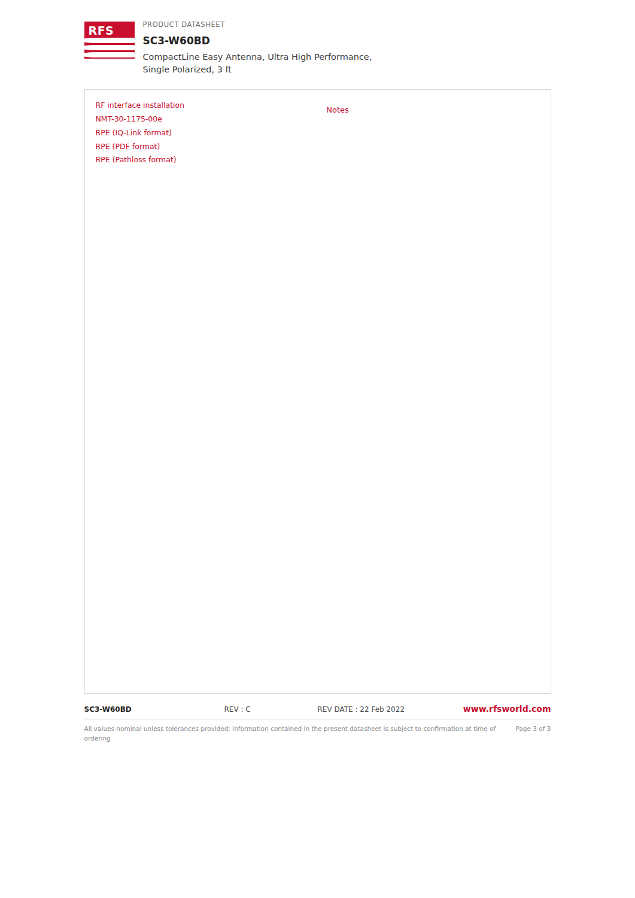RFS
PRODUCT DATASHEET
SC3-W60BD
CompactLine Easy Antenna, Ultra High Performance,
Single Polarized, 3 ft
RF interface installation
NMT-30-1175-00e
RPE (IQ-Link format)
RPE (PDF format)
RPE (Pathloss format)
Notes
SC3-W60BD
REV : C
REV DATE : 22 Feb 2022
www.rfsworld.com
All values nominal unless tolerances provided; information contained in the present datasheet is subject to confirmation at time of ordering
Page 3 of 3